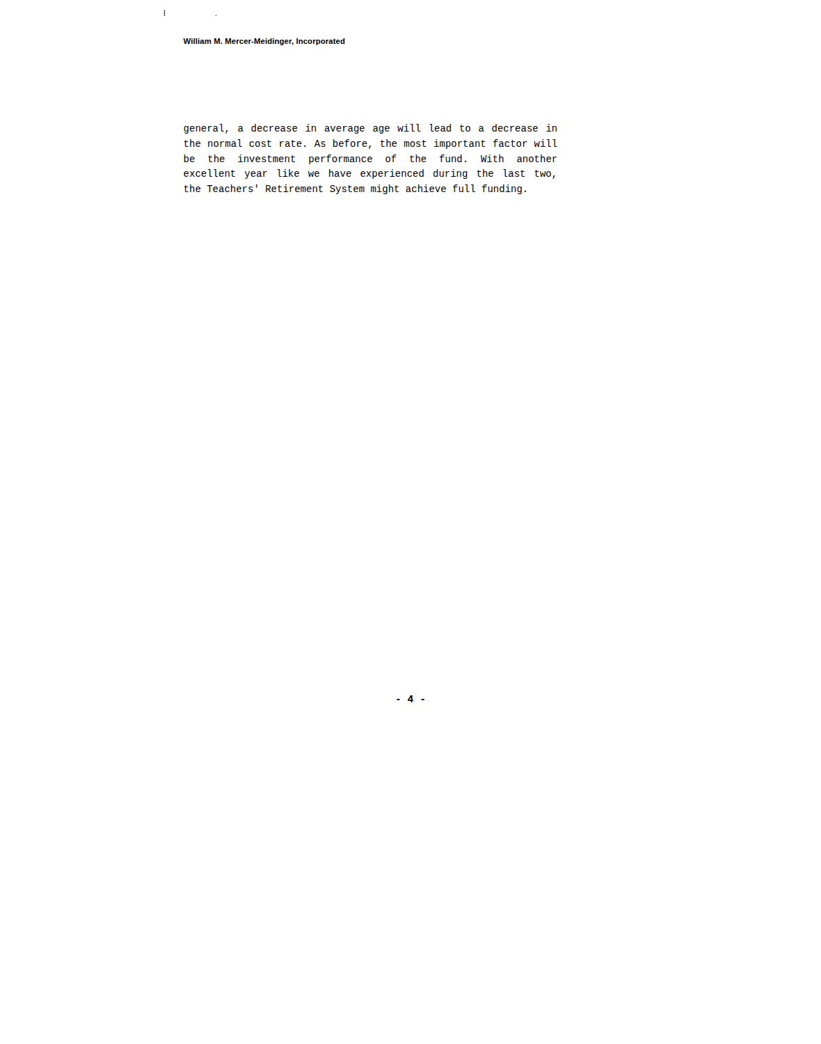I .
William M. Mercer-Meidinger, Incorporated
general, a decrease in average age will lead to a decrease in the normal cost rate. As before, the most important factor will be the investment performance of the fund. With another excellent year like we have experienced during the last two, the Teachers' Retirement System might achieve full funding.
- 4 -